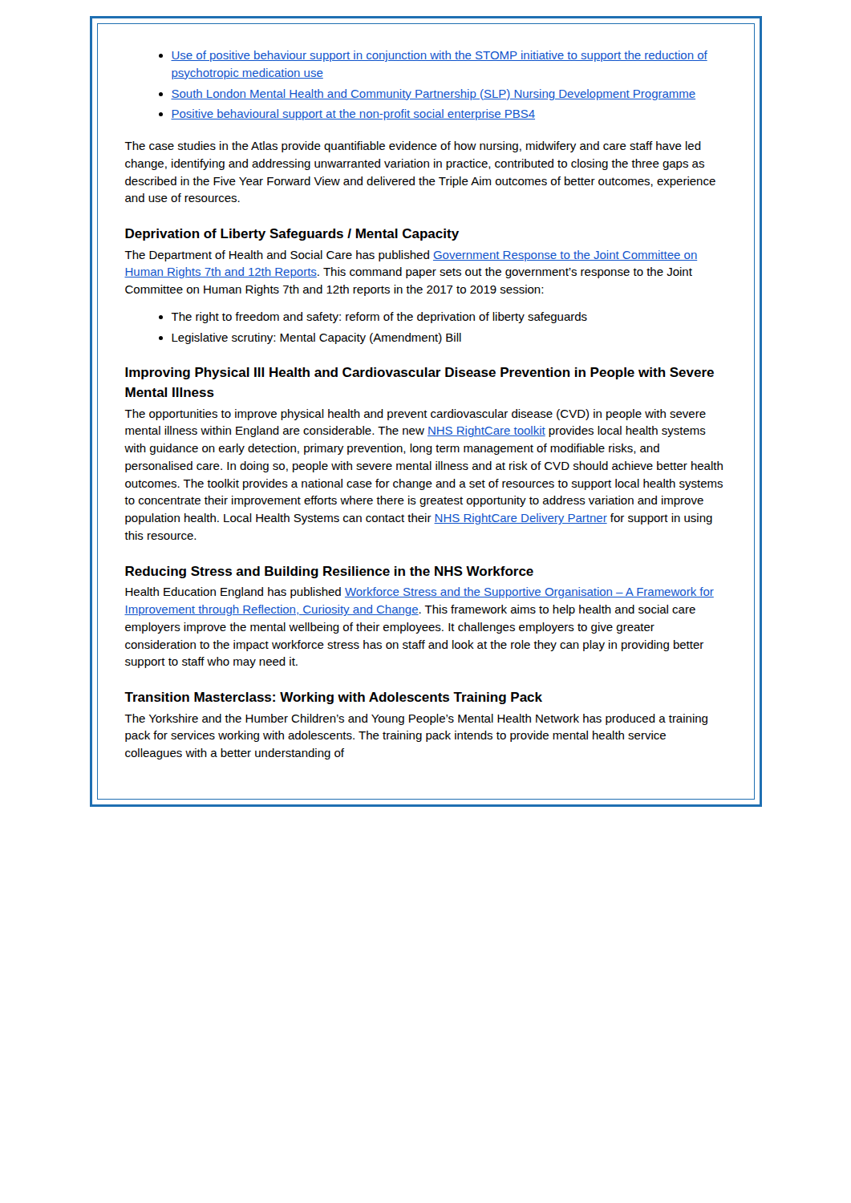Use of positive behaviour support in conjunction with the STOMP initiative to support the reduction of psychotropic medication use
South London Mental Health and Community Partnership (SLP) Nursing Development Programme
Positive behavioural support at the non-profit social enterprise PBS4
The case studies in the Atlas provide quantifiable evidence of how nursing, midwifery and care staff have led change, identifying and addressing unwarranted variation in practice, contributed to closing the three gaps as described in the Five Year Forward View and delivered the Triple Aim outcomes of better outcomes, experience and use of resources.
Deprivation of Liberty Safeguards / Mental Capacity
The Department of Health and Social Care has published Government Response to the Joint Committee on Human Rights 7th and 12th Reports. This command paper sets out the government’s response to the Joint Committee on Human Rights 7th and 12th reports in the 2017 to 2019 session:
The right to freedom and safety: reform of the deprivation of liberty safeguards
Legislative scrutiny: Mental Capacity (Amendment) Bill
Improving Physical Ill Health and Cardiovascular Disease Prevention in People with Severe Mental Illness
The opportunities to improve physical health and prevent cardiovascular disease (CVD) in people with severe mental illness within England are considerable. The new NHS RightCare toolkit provides local health systems with guidance on early detection, primary prevention, long term management of modifiable risks, and personalised care. In doing so, people with severe mental illness and at risk of CVD should achieve better health outcomes. The toolkit provides a national case for change and a set of resources to support local health systems to concentrate their improvement efforts where there is greatest opportunity to address variation and improve population health. Local Health Systems can contact their NHS RightCare Delivery Partner for support in using this resource.
Reducing Stress and Building Resilience in the NHS Workforce
Health Education England has published Workforce Stress and the Supportive Organisation – A Framework for Improvement through Reflection, Curiosity and Change. This framework aims to help health and social care employers improve the mental wellbeing of their employees. It challenges employers to give greater consideration to the impact workforce stress has on staff and look at the role they can play in providing better support to staff who may need it.
Transition Masterclass: Working with Adolescents Training Pack
The Yorkshire and the Humber Children’s and Young People’s Mental Health Network has produced a training pack for services working with adolescents. The training pack intends to provide mental health service colleagues with a better understanding of